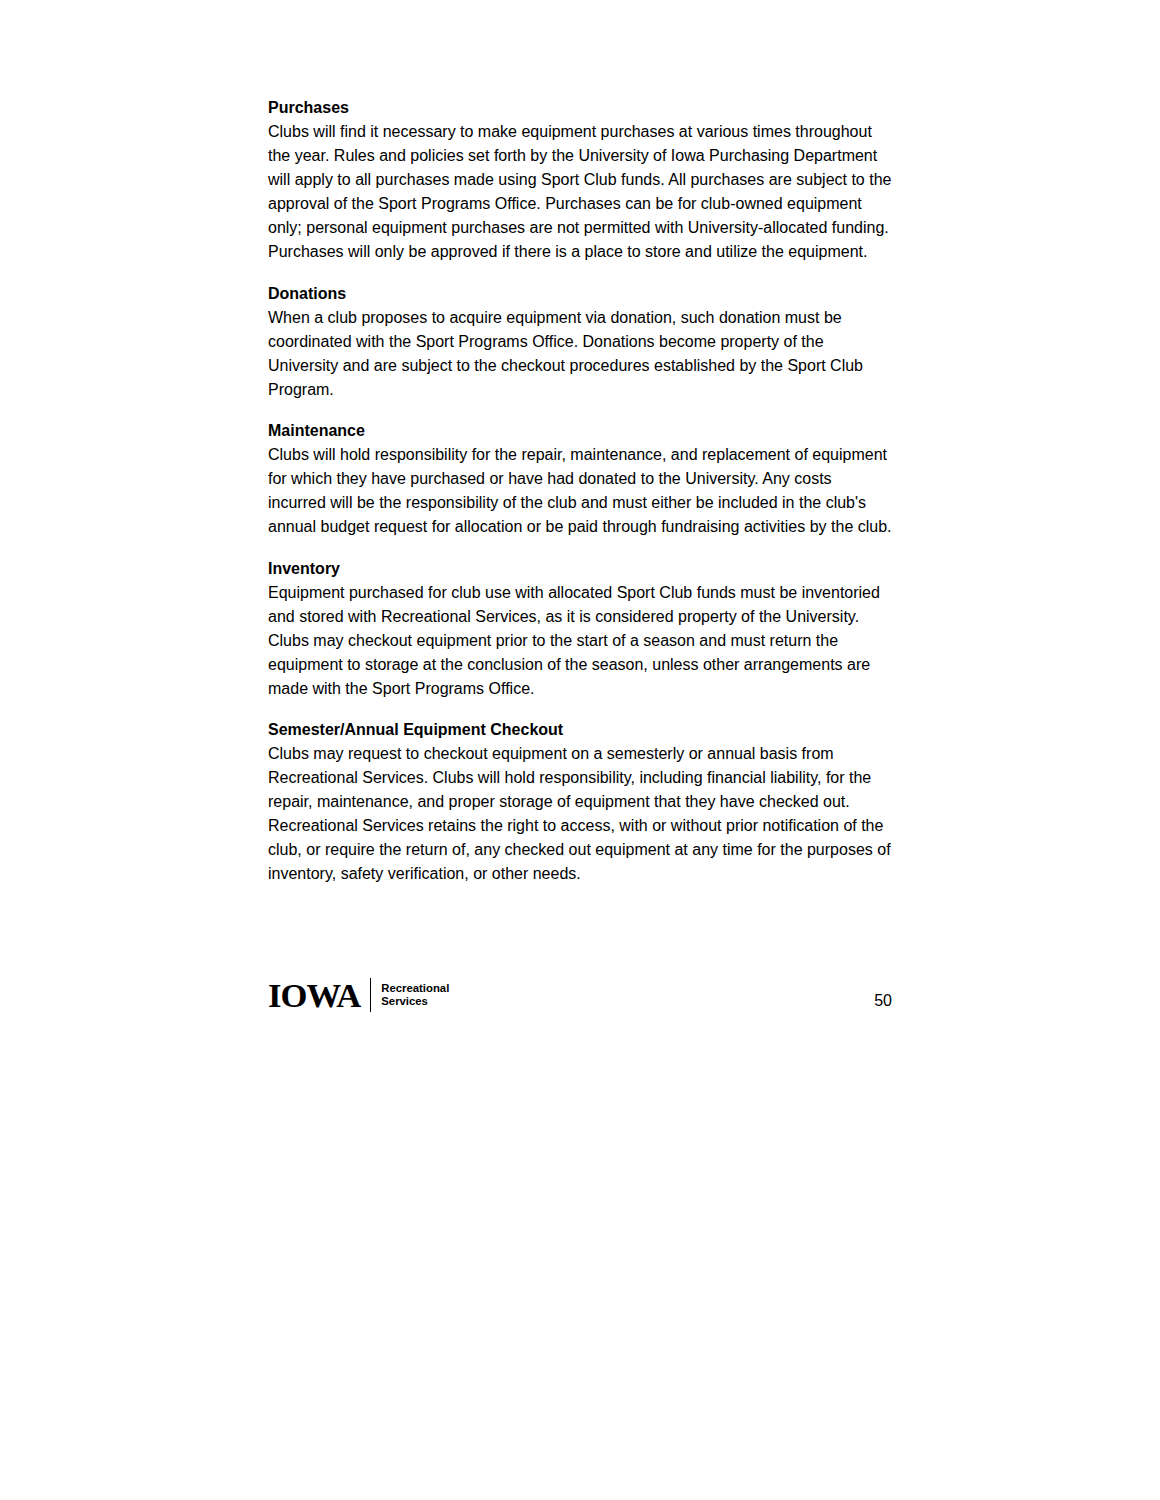Purchases
Clubs will find it necessary to make equipment purchases at various times throughout the year. Rules and policies set forth by the University of Iowa Purchasing Department will apply to all purchases made using Sport Club funds. All purchases are subject to the approval of the Sport Programs Office. Purchases can be for club-owned equipment only; personal equipment purchases are not permitted with University-allocated funding. Purchases will only be approved if there is a place to store and utilize the equipment.
Donations
When a club proposes to acquire equipment via donation, such donation must be coordinated with the Sport Programs Office. Donations become property of the University and are subject to the checkout procedures established by the Sport Club Program.
Maintenance
Clubs will hold responsibility for the repair, maintenance, and replacement of equipment for which they have purchased or have had donated to the University. Any costs incurred will be the responsibility of the club and must either be included in the club's annual budget request for allocation or be paid through fundraising activities by the club.
Inventory
Equipment purchased for club use with allocated Sport Club funds must be inventoried and stored with Recreational Services, as it is considered property of the University. Clubs may checkout equipment prior to the start of a season and must return the equipment to storage at the conclusion of the season, unless other arrangements are made with the Sport Programs Office.
Semester/Annual Equipment Checkout
Clubs may request to checkout equipment on a semesterly or annual basis from Recreational Services. Clubs will hold responsibility, including financial liability, for the repair, maintenance, and proper storage of equipment that they have checked out. Recreational Services retains the right to access, with or without prior notification of the club, or require the return of, any checked out equipment at any time for the purposes of inventory, safety verification, or other needs.
IOWA Recreational
Services
50